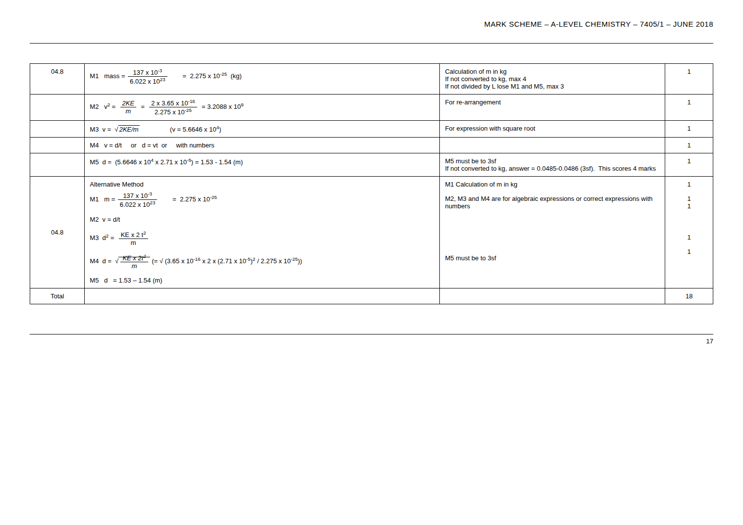MARK SCHEME – A-LEVEL CHEMISTRY – 7405/1 – JUNE 2018
| 04.8 | M1 mass = 137 x 10 -3 6.022 x 10 23 = 2.275 x 10 -25 (kg) | Calculation of m in kg If not converted to kg, max 4 If not divided by L lose M1 and M5, max 3 | 1 |
| | M2 v 2 = 2KE m = 2 x 3.65 x 10 -16 2.275 x 10 -25 = 3.2088 x 10 9 | For re-arrangement | 1 |
| | M3 v = √ 2KE/m (v = 5.6646 x 10 4 ) | For expression with square root | 1 |
| | M4 v = d/t or d = vt or with numbers | | 1 |
| | M5 d = (5.6646 x 10 4 x 2.71 x 10 -5 ) = 1.53 - 1.54 (m) | M5 must be to 3sf If not converted to kg, answer = 0.0485-0.0486 (3sf). This scores 4 marks | 1 |
| 04.8 | Alternative Method M1 m = 137 x 10 -3 6.022 x 10 23 = 2.275 x 10 -25 M2 v = d/t M3 d 2 = KE x 2 t 2 m M4 d = √ KE x 2t 2 m (= √ (3.65 x 10 -16 x 2 x (2.71 x 10 -5 ) 2 / 2.275 x 10 -25 )) M5 d = 1.53 – 1.54 (m) | M1 Calculation of m in kg M2, M3 and M4 are for algebraic expressions or correct expressions with numbers M5 must be to 3sf | 1 1 1 1 1 |
| Total | | | 18 |
17